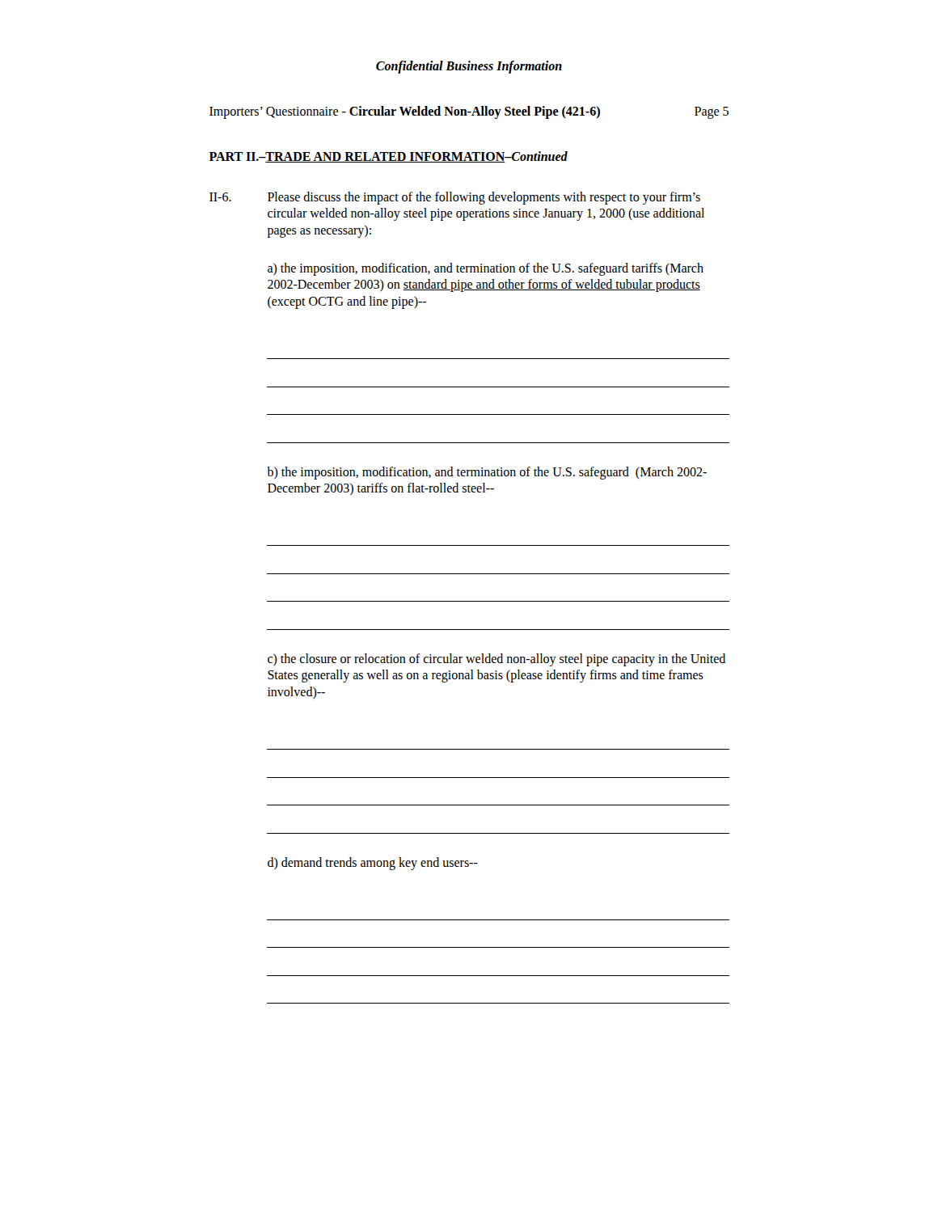Confidential Business Information
Importers’ Questionnaire - Circular Welded Non-Alloy Steel Pipe (421-6)
Page 5
PART II.–TRADE AND RELATED INFORMATION–Continued
II-6.
Please discuss the impact of the following developments with respect to your firm’s circular welded non-alloy steel pipe operations since January 1, 2000 (use additional pages as necessary):
a) the imposition, modification, and termination of the U.S. safeguard tariffs (March 2002-December 2003) on standard pipe and other forms of welded tubular products (except OCTG and line pipe)--
b) the imposition, modification, and termination of the U.S. safeguard (March 2002-December 2003) tariffs on flat-rolled steel--
c) the closure or relocation of circular welded non-alloy steel pipe capacity in the United States generally as well as on a regional basis (please identify firms and time frames involved)--
d) demand trends among key end users--